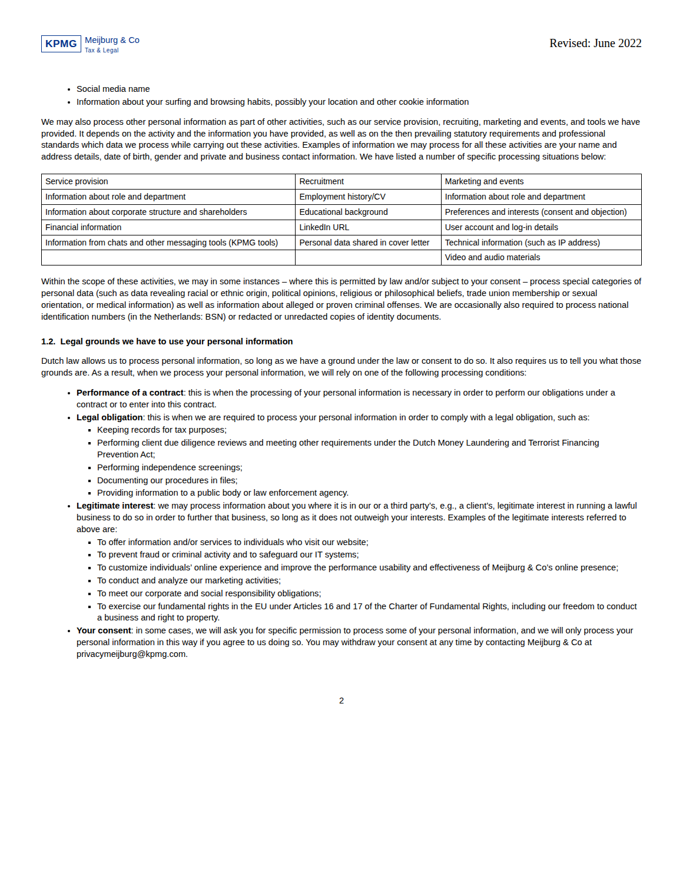KPMG
Meijburg & Co
Tax & Legal
Revised: June 2022
Social media name
Information about your surfing and browsing habits, possibly your location and other cookie information
We may also process other personal information as part of other activities, such as our service provision, recruiting, marketing and events, and tools we have provided. It depends on the activity and the information you have provided, as well as on the then prevailing statutory requirements and professional standards which data we process while carrying out these activities. Examples of information we may process for all these activities are your name and address details, date of birth, gender and private and business contact information. We have listed a number of specific processing situations below:
| Service provision | Recruitment | Marketing and events |
| Information about role and department | Employment history/CV | Information about role and department |
| Information about corporate structure and shareholders | Educational background | Preferences and interests (consent and objection) |
| Financial information | LinkedIn URL | User account and log-in details |
| Information from chats and other messaging tools (KPMG tools) | Personal data shared in cover letter | Technical information (such as IP address) |
| | | Video and audio materials |
Within the scope of these activities, we may in some instances – where this is permitted by law and/or subject to your consent – process special categories of personal data (such as data revealing racial or ethnic origin, political opinions, religious or philosophical beliefs, trade union membership or sexual orientation, or medical information) as well as information about alleged or proven criminal offenses. We are occasionally also required to process national identification numbers (in the Netherlands: BSN) or redacted or unredacted copies of identity documents.
1.2. Legal grounds we have to use your personal information
Dutch law allows us to process personal information, so long as we have a ground under the law or consent to do so. It also requires us to tell you what those grounds are. As a result, when we process your personal information, we will rely on one of the following processing conditions:
Performance of a contract: this is when the processing of your personal information is necessary in order to perform our obligations under a contract or to enter into this contract.
Legal obligation: this is when we are required to process your personal information in order to comply with a legal obligation, such as:
Keeping records for tax purposes;
Performing client due diligence reviews and meeting other requirements under the Dutch Money Laundering and Terrorist Financing Prevention Act;
Performing independence screenings;
Documenting our procedures in files;
Providing information to a public body or law enforcement agency.
Legitimate interest: we may process information about you where it is in our or a third party’s, e.g., a client’s, legitimate interest in running a lawful business to do so in order to further that business, so long as it does not outweigh your interests. Examples of the legitimate interests referred to above are:
To offer information and/or services to individuals who visit our website;
To prevent fraud or criminal activity and to safeguard our IT systems;
To customize individuals’ online experience and improve the performance usability and effectiveness of Meijburg & Co’s online presence;
To conduct and analyze our marketing activities;
To meet our corporate and social responsibility obligations;
To exercise our fundamental rights in the EU under Articles 16 and 17 of the Charter of Fundamental Rights, including our freedom to conduct a business and right to property.
Your consent: in some cases, we will ask you for specific permission to process some of your personal information, and we will only process your personal information in this way if you agree to us doing so. You may withdraw your consent at any time by contacting Meijburg & Co at privacymeijburg@kpmg.com.
2